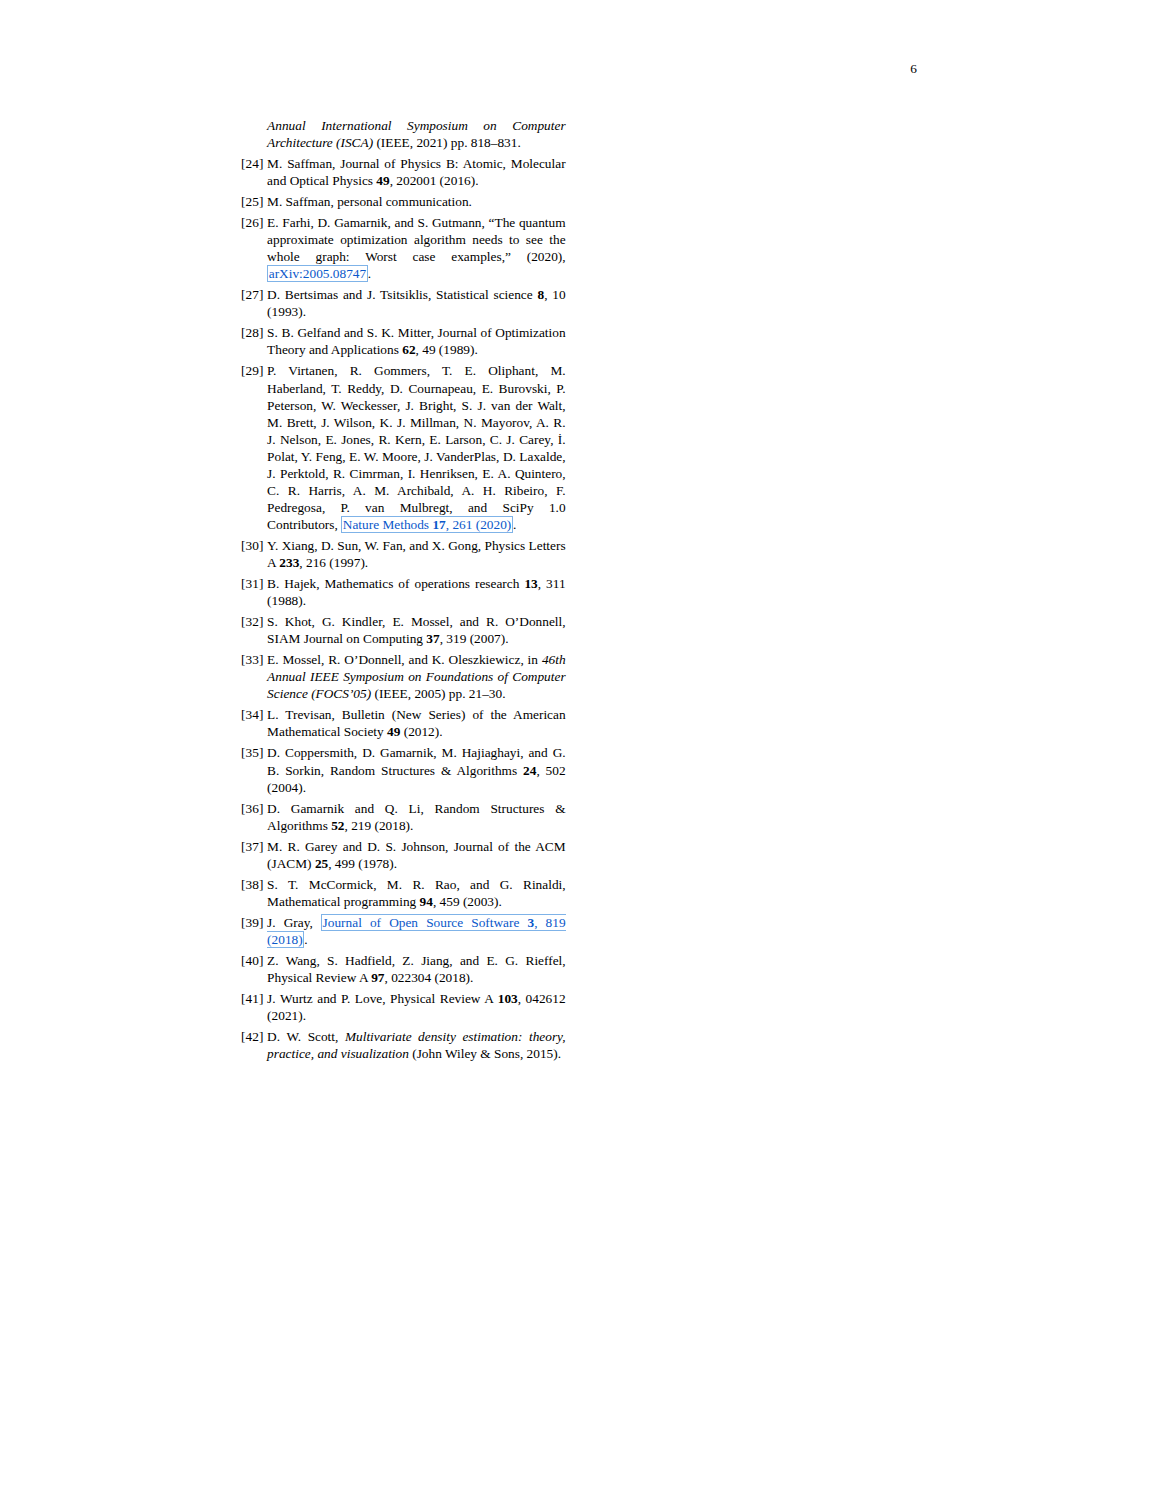6
Annual International Symposium on Computer Architecture (ISCA) (IEEE, 2021) pp. 818–831.
[24] M. Saffman, Journal of Physics B: Atomic, Molecular and Optical Physics 49, 202001 (2016).
[25] M. Saffman, personal communication.
[26] E. Farhi, D. Gamarnik, and S. Gutmann, “The quantum approximate optimization algorithm needs to see the whole graph: Worst case examples,” (2020), arXiv:2005.08747.
[27] D. Bertsimas and J. Tsitsiklis, Statistical science 8, 10 (1993).
[28] S. B. Gelfand and S. K. Mitter, Journal of Optimization Theory and Applications 62, 49 (1989).
[29] P. Virtanen, R. Gommers, T. E. Oliphant, M. Haberland, T. Reddy, D. Cournapeau, E. Burovski, P. Peterson, W. Weckesser, J. Bright, S. J. van der Walt, M. Brett, J. Wilson, K. J. Millman, N. Mayorov, A. R. J. Nelson, E. Jones, R. Kern, E. Larson, C. J. Carey, İ. Polat, Y. Feng, E. W. Moore, J. VanderPlas, D. Laxalde, J. Perktold, R. Cimrman, I. Henriksen, E. A. Quintero, C. R. Harris, A. M. Archibald, A. H. Ribeiro, F. Pedregosa, P. van Mulbregt, and SciPy 1.0 Contributors, Nature Methods 17, 261 (2020).
[30] Y. Xiang, D. Sun, W. Fan, and X. Gong, Physics Letters A 233, 216 (1997).
[31] B. Hajek, Mathematics of operations research 13, 311 (1988).
[32] S. Khot, G. Kindler, E. Mossel, and R. O’Donnell, SIAM Journal on Computing 37, 319 (2007).
[33] E. Mossel, R. O’Donnell, and K. Oleszkiewicz, in 46th Annual IEEE Symposium on Foundations of Computer Science (FOCS’05) (IEEE, 2005) pp. 21–30.
[34] L. Trevisan, Bulletin (New Series) of the American Mathematical Society 49 (2012).
[35] D. Coppersmith, D. Gamarnik, M. Hajiaghayi, and G. B. Sorkin, Random Structures & Algorithms 24, 502 (2004).
[36] D. Gamarnik and Q. Li, Random Structures & Algorithms 52, 219 (2018).
[37] M. R. Garey and D. S. Johnson, Journal of the ACM (JACM) 25, 499 (1978).
[38] S. T. McCormick, M. R. Rao, and G. Rinaldi, Mathematical programming 94, 459 (2003).
[39] J. Gray, Journal of Open Source Software 3, 819 (2018).
[40] Z. Wang, S. Hadfield, Z. Jiang, and E. G. Rieffel, Physical Review A 97, 022304 (2018).
[41] J. Wurtz and P. Love, Physical Review A 103, 042612 (2021).
[42] D. W. Scott, Multivariate density estimation: theory, practice, and visualization (John Wiley & Sons, 2015).